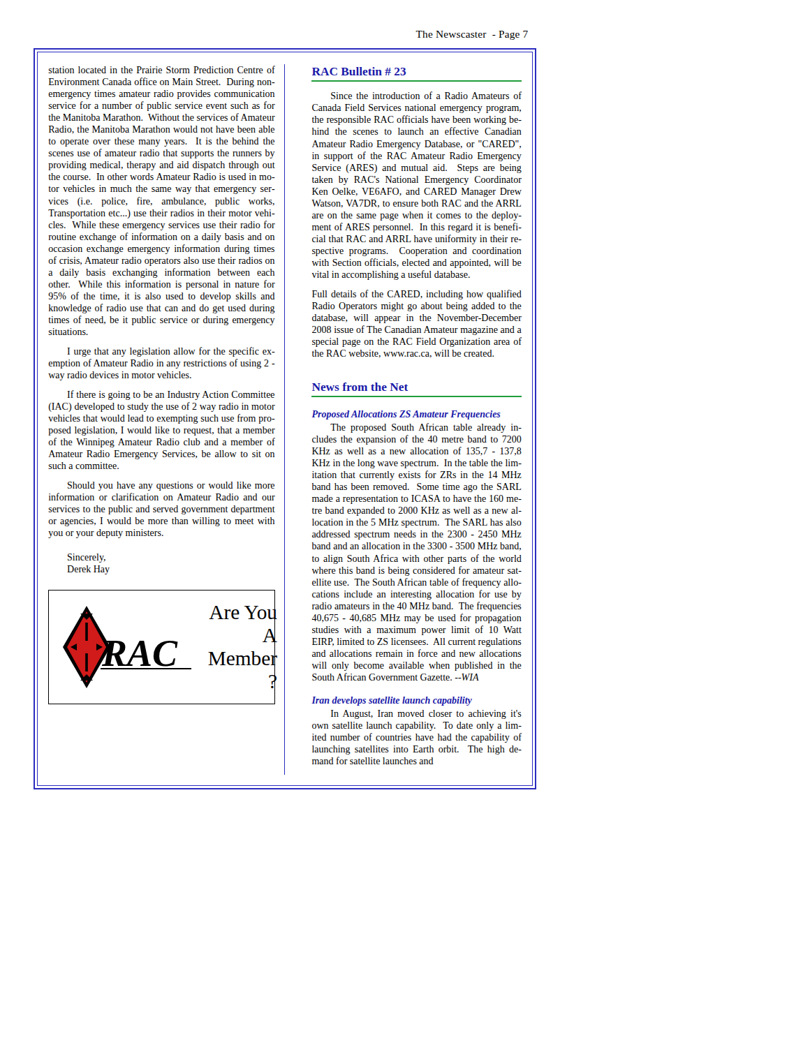The Newscaster - Page 7
station located in the Prairie Storm Prediction Centre of Environment Canada office on Main Street. During non-emergency times amateur radio provides communication service for a number of public service event such as for the Manitoba Marathon. Without the services of Amateur Radio, the Manitoba Marathon would not have been able to operate over these many years. It is the behind the scenes use of amateur radio that supports the runners by providing medical, therapy and aid dispatch through out the course. In other words Amateur Radio is used in motor vehicles in much the same way that emergency services (i.e. police, fire, ambulance, public works, Transportation etc...) use their radios in their motor vehicles. While these emergency services use their radio for routine exchange of information on a daily basis and on occasion exchange emergency information during times of crisis, Amateur radio operators also use their radios on a daily basis exchanging information between each other. While this information is personal in nature for 95% of the time, it is also used to develop skills and knowledge of radio use that can and do get used during times of need, be it public service or during emergency situations.
I urge that any legislation allow for the specific exemption of Amateur Radio in any restrictions of using 2 -way radio devices in motor vehicles.
If there is going to be an Industry Action Committee (IAC) developed to study the use of 2 way radio in motor vehicles that would lead to exempting such use from proposed legislation, I would like to request, that a member of the Winnipeg Amateur Radio club and a member of Amateur Radio Emergency Services, be allow to sit on such a committee.
Should you have any questions or would like more information or clarification on Amateur Radio and our services to the public and served government department or agencies, I would be more than willing to meet with you or your deputy ministers.
Sincerely,
Derek Hay
RAC
Are You
A Member ?
RAC Bulletin # 23
Since the introduction of a Radio Amateurs of Canada Field Services national emergency program, the responsible RAC officials have been working behind the scenes to launch an effective Canadian Amateur Radio Emergency Database, or "CARED", in support of the RAC Amateur Radio Emergency Service (ARES) and mutual aid. Steps are being taken by RAC's National Emergency Coordinator Ken Oelke, VE6AFO, and CARED Manager Drew Watson, VA7DR, to ensure both RAC and the ARRL are on the same page when it comes to the deployment of ARES personnel. In this regard it is beneficial that RAC and ARRL have uniformity in their respective programs. Cooperation and coordination with Section officials, elected and appointed, will be vital in accomplishing a useful database.
Full details of the CARED, including how qualified Radio Operators might go about being added to the database, will appear in the November-December 2008 issue of The Canadian Amateur magazine and a special page on the RAC Field Organization area of the RAC website, www.rac.ca, will be created.
News from the Net
Proposed Allocations ZS Amateur Frequencies
The proposed South African table already includes the expansion of the 40 metre band to 7200 KHz as well as a new allocation of 135,7 - 137,8 KHz in the long wave spectrum. In the table the limitation that currently exists for ZRs in the 14 MHz band has been removed. Some time ago the SARL made a representation to ICASA to have the 160 metre band expanded to 2000 KHz as well as a new allocation in the 5 MHz spectrum. The SARL has also addressed spectrum needs in the 2300 - 2450 MHz band and an allocation in the 3300 - 3500 MHz band, to align South Africa with other parts of the world where this band is being considered for amateur satellite use. The South African table of frequency allocations include an interesting allocation for use by radio amateurs in the 40 MHz band. The frequencies 40,675 - 40,685 MHz may be used for propagation studies with a maximum power limit of 10 Watt EIRP, limited to ZS licensees. All current regulations and allocations remain in force and new allocations will only become available when published in the South African Government Gazette. --WIA
Iran develops satellite launch capability
In August, Iran moved closer to achieving it's own satellite launch capability. To date only a limited number of countries have had the capability of launching satellites into Earth orbit. The high demand for satellite launches and